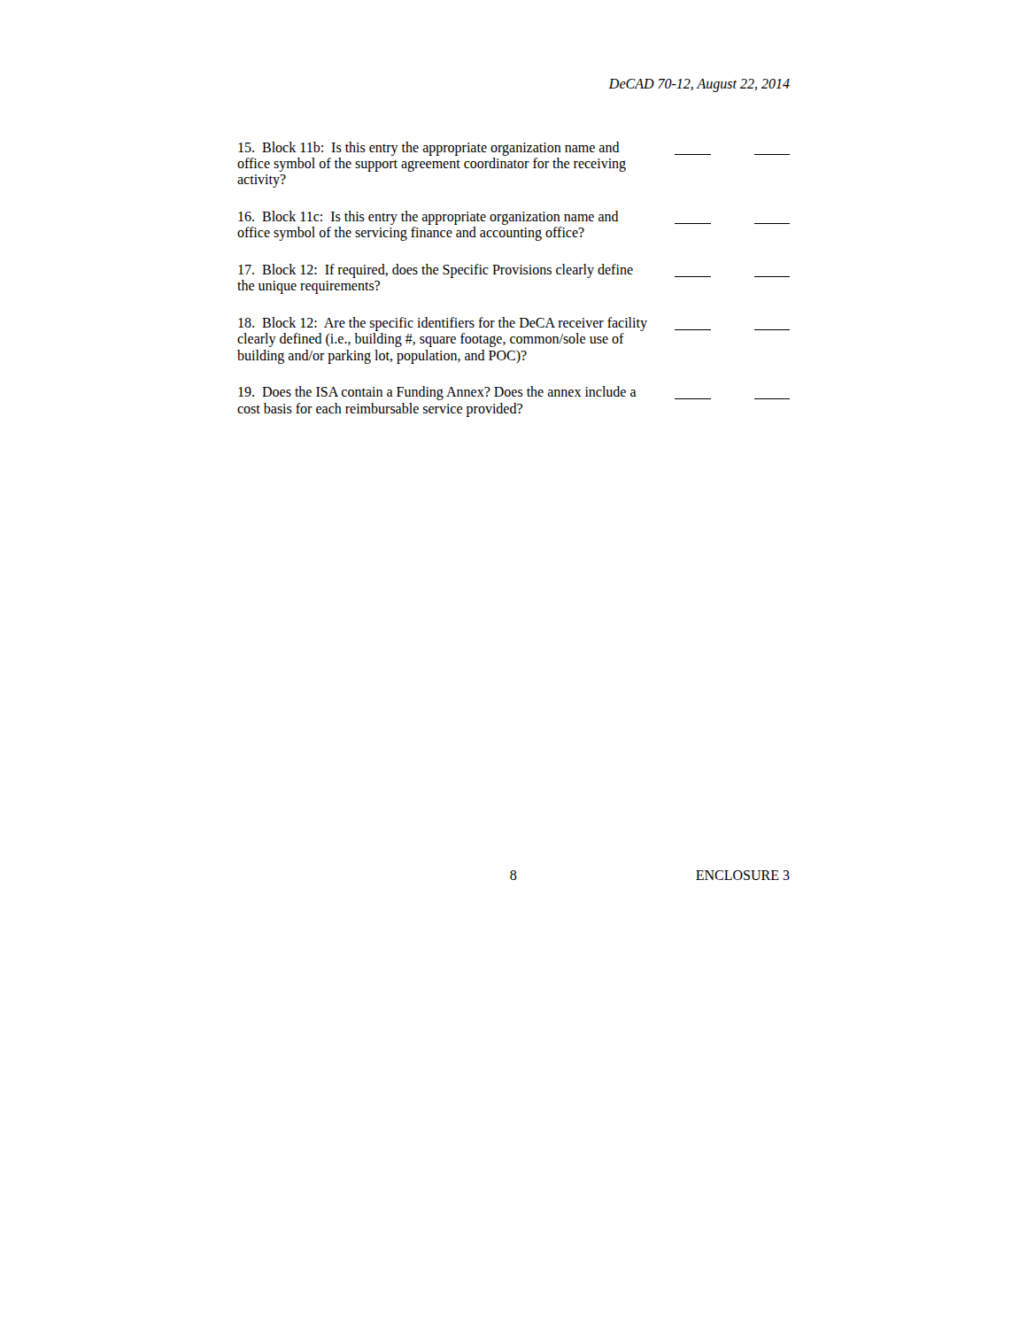DeCAD 70-12, August 22, 2014
15. Block 11b: Is this entry the appropriate organization name and office symbol of the support agreement coordinator for the receiving activity?
16. Block 11c: Is this entry the appropriate organization name and office symbol of the servicing finance and accounting office?
17. Block 12: If required, does the Specific Provisions clearly define the unique requirements?
18. Block 12: Are the specific identifiers for the DeCA receiver facility clearly defined (i.e., building #, square footage, common/sole use of building and/or parking lot, population, and POC)?
19. Does the ISA contain a Funding Annex? Does the annex include a cost basis for each reimbursable service provided?
8
ENCLOSURE 3